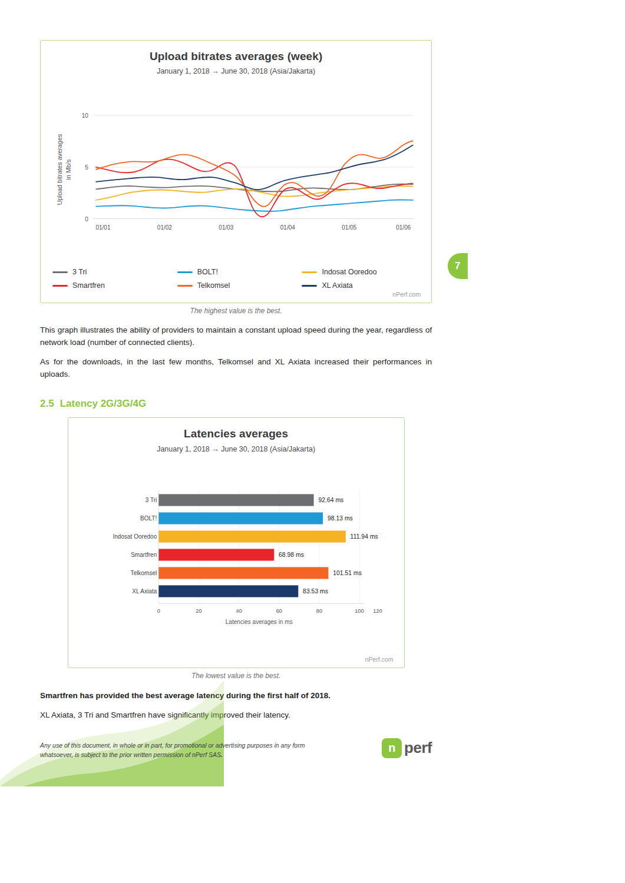7
Upload bitrates averages (week)
January 1, 2018 → June 30, 2018 (Asia/Jakarta)
Upload bitrates averages in Mb/s 10 5 0 01/01 01/02 01/03 01/04 01/05 01/06
3 Tri
BOLT!
Indosat Ooredoo
Smartfren
Telkomsel
XL Axiata
nPerf.com
The highest value is the best.
This graph illustrates the ability of providers to maintain a constant upload speed during the year, regardless of network load (number of connected clients).
As for the downloads, in the last few months, Telkomsel and XL Axiata increased their performances in uploads.
2.5 Latency 2G/3G/4G
Latencies averages
January 1, 2018 → June 30, 2018 (Asia/Jakarta)
3 Tri 92.64 ms BOLT! 98.13 ms Indosat Ooredoo 111.94 ms Smartfren 68.98 ms Telkomsel 101.51 ms XL Axiata 83.53 ms 0 20 40 60 80 100 120 Latencies averages in ms
nPerf.com
The lowest value is the best.
Smartfren has provided the best average latency during the first half of 2018.
XL Axiata, 3 Tri and Smartfren have significantly improved their latency.
Any use of this document, in whole or in part, for promotional or advertising purposes in any form
whatsoever, is subject to the prior written permission of nPerf SAS.
nperf